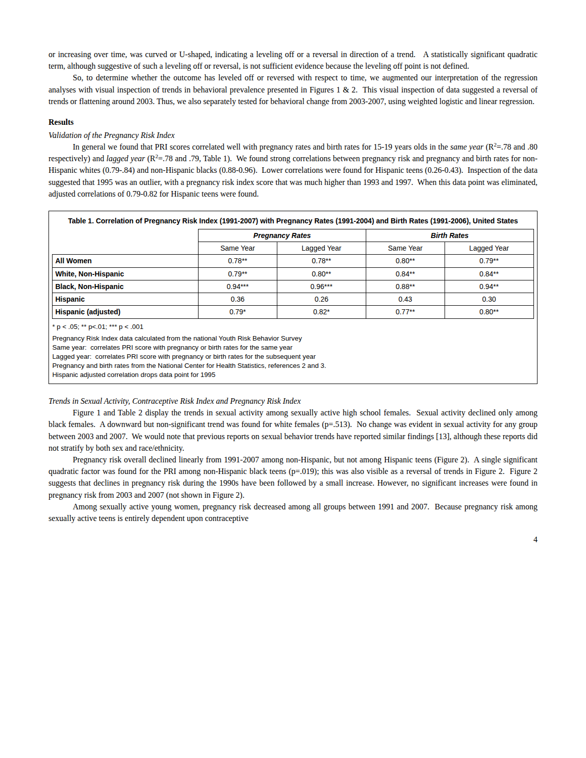or increasing over time, was curved or U-shaped, indicating a leveling off or a reversal in direction of a trend. A statistically significant quadratic term, although suggestive of such a leveling off or reversal, is not sufficient evidence because the leveling off point is not defined.
So, to determine whether the outcome has leveled off or reversed with respect to time, we augmented our interpretation of the regression analyses with visual inspection of trends in behavioral prevalence presented in Figures 1 & 2. This visual inspection of data suggested a reversal of trends or flattening around 2003. Thus, we also separately tested for behavioral change from 2003-2007, using weighted logistic and linear regression.
Results
Validation of the Pregnancy Risk Index
In general we found that PRI scores correlated well with pregnancy rates and birth rates for 15-19 years olds in the same year (R2=.78 and .80 respectively) and lagged year (R2=.78 and .79, Table 1). We found strong correlations between pregnancy risk and pregnancy and birth rates for non-Hispanic whites (0.79-.84) and non-Hispanic blacks (0.88-0.96). Lower correlations were found for Hispanic teens (0.26-0.43). Inspection of the data suggested that 1995 was an outlier, with a pregnancy risk index score that was much higher than 1993 and 1997. When this data point was eliminated, adjusted correlations of 0.79-0.82 for Hispanic teens were found.
Table 1. Correlation of Pregnancy Risk Index (1991-2007) with Pregnancy Rates (1991-2004) and Birth Rates (1991-2006), United States
| | Pregnancy Rates | Birth Rates |
| --- | --- | --- |
| | Same Year | Lagged Year | Same Year | Lagged Year |
| All Women | 0.78** | 0.78** | 0.80** | 0.79** |
| White, Non-Hispanic | 0.79** | 0.80** | 0.84** | 0.84** |
| Black, Non-Hispanic | 0.94*** | 0.96*** | 0.88** | 0.94** |
| Hispanic | 0.36 | 0.26 | 0.43 | 0.30 |
| Hispanic (adjusted) | 0.79* | 0.82* | 0.77** | 0.80** |
* p < .05; ** p<.01; *** p < .001
Pregnancy Risk Index data calculated from the national Youth Risk Behavior Survey
Same year: correlates PRI score with pregnancy or birth rates for the same year
Lagged year: correlates PRI score with pregnancy or birth rates for the subsequent year
Pregnancy and birth rates from the National Center for Health Statistics, references 2 and 3.
Hispanic adjusted correlation drops data point for 1995
Trends in Sexual Activity, Contraceptive Risk Index and Pregnancy Risk Index
Figure 1 and Table 2 display the trends in sexual activity among sexually active high school females. Sexual activity declined only among black females. A downward but non-significant trend was found for white females (p=.513). No change was evident in sexual activity for any group between 2003 and 2007. We would note that previous reports on sexual behavior trends have reported similar findings [13], although these reports did not stratify by both sex and race/ethnicity.
Pregnancy risk overall declined linearly from 1991-2007 among non-Hispanic, but not among Hispanic teens (Figure 2). A single significant quadratic factor was found for the PRI among non-Hispanic black teens (p=.019); this was also visible as a reversal of trends in Figure 2. Figure 2 suggests that declines in pregnancy risk during the 1990s have been followed by a small increase. However, no significant increases were found in pregnancy risk from 2003 and 2007 (not shown in Figure 2).
Among sexually active young women, pregnancy risk decreased among all groups between 1991 and 2007. Because pregnancy risk among sexually active teens is entirely dependent upon contraceptive
4